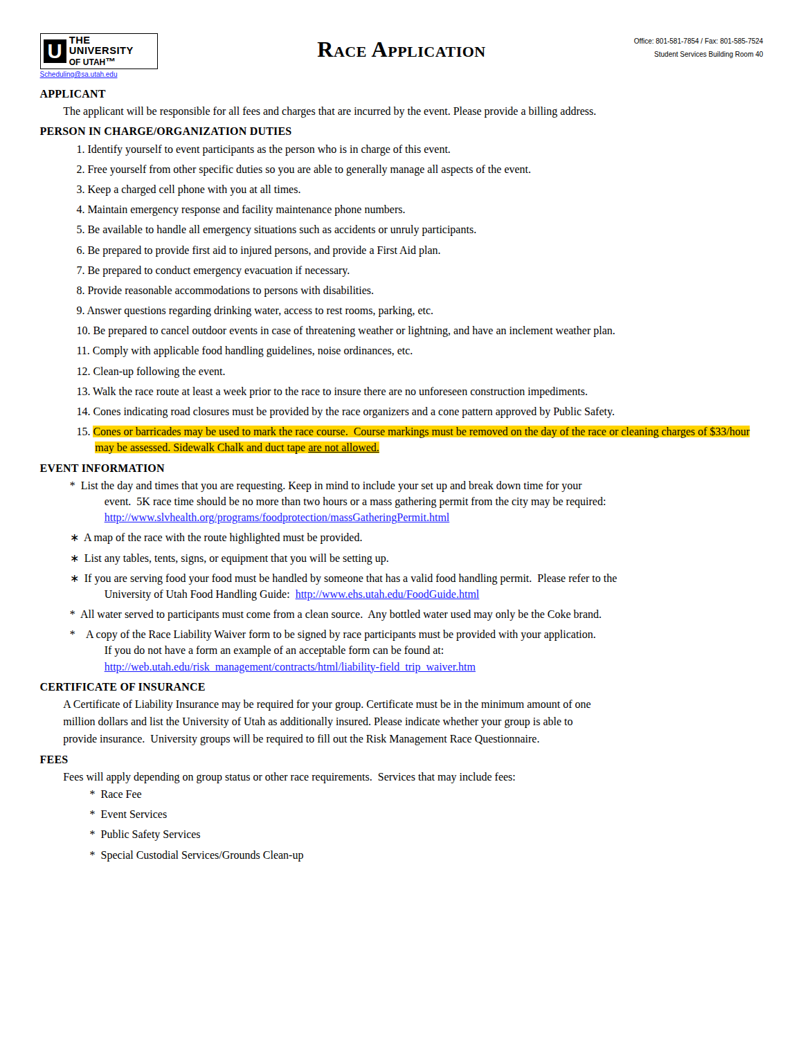U THE
UNIVERSITY
OF UTAH™
Scheduling@sa.utah.edu
Office: 801-581-7854 / Fax: 801-585-7524
Student Services Building Room 40
Race Application
Applicant
The applicant will be responsible for all fees and charges that are incurred by the event. Please provide a billing address.
Person in Charge/Organization Duties
1. Identify yourself to event participants as the person who is in charge of this event.
2. Free yourself from other specific duties so you are able to generally manage all aspects of the event.
3. Keep a charged cell phone with you at all times.
4. Maintain emergency response and facility maintenance phone numbers.
5. Be available to handle all emergency situations such as accidents or unruly participants.
6. Be prepared to provide first aid to injured persons, and provide a First Aid plan.
7. Be prepared to conduct emergency evacuation if necessary.
8. Provide reasonable accommodations to persons with disabilities.
9. Answer questions regarding drinking water, access to rest rooms, parking, etc.
10. Be prepared to cancel outdoor events in case of threatening weather or lightning, and have an inclement weather plan.
11. Comply with applicable food handling guidelines, noise ordinances, etc.
12. Clean-up following the event.
13. Walk the race route at least a week prior to the race to insure there are no unforeseen construction impediments.
14. Cones indicating road closures must be provided by the race organizers and a cone pattern approved by Public Safety.
15. Cones or barricades may be used to mark the race course. Course markings must be removed on the day of the race or cleaning charges of $33/hour may be assessed. Sidewalk Chalk and duct tape are not allowed.
Event Information
* List the day and times that you are requesting. Keep in mind to include your set up and break down time for your event. 5K race time should be no more than two hours or a mass gathering permit from the city may be required: http://www.slvhealth.org/programs/foodprotection/massGatheringPermit.html
∗ A map of the race with the route highlighted must be provided.
∗ List any tables, tents, signs, or equipment that you will be setting up.
∗ If you are serving food your food must be handled by someone that has a valid food handling permit. Please refer to the University of Utah Food Handling Guide: http://www.ehs.utah.edu/FoodGuide.html
* All water served to participants must come from a clean source. Any bottled water used may only be the Coke brand.
* A copy of the Race Liability Waiver form to be signed by race participants must be provided with your application. If you do not have a form an example of an acceptable form can be found at: http://web.utah.edu/risk_management/contracts/html/liability-field_trip_waiver.htm
Certificate of Insurance
A Certificate of Liability Insurance may be required for your group. Certificate must be in the minimum amount of one
million dollars and list the University of Utah as additionally insured. Please indicate whether your group is able to
provide insurance. University groups will be required to fill out the Risk Management Race Questionnaire.
Fees
Fees will apply depending on group status or other race requirements. Services that may include fees:
* Race Fee
* Event Services
* Public Safety Services
* Special Custodial Services/Grounds Clean-up